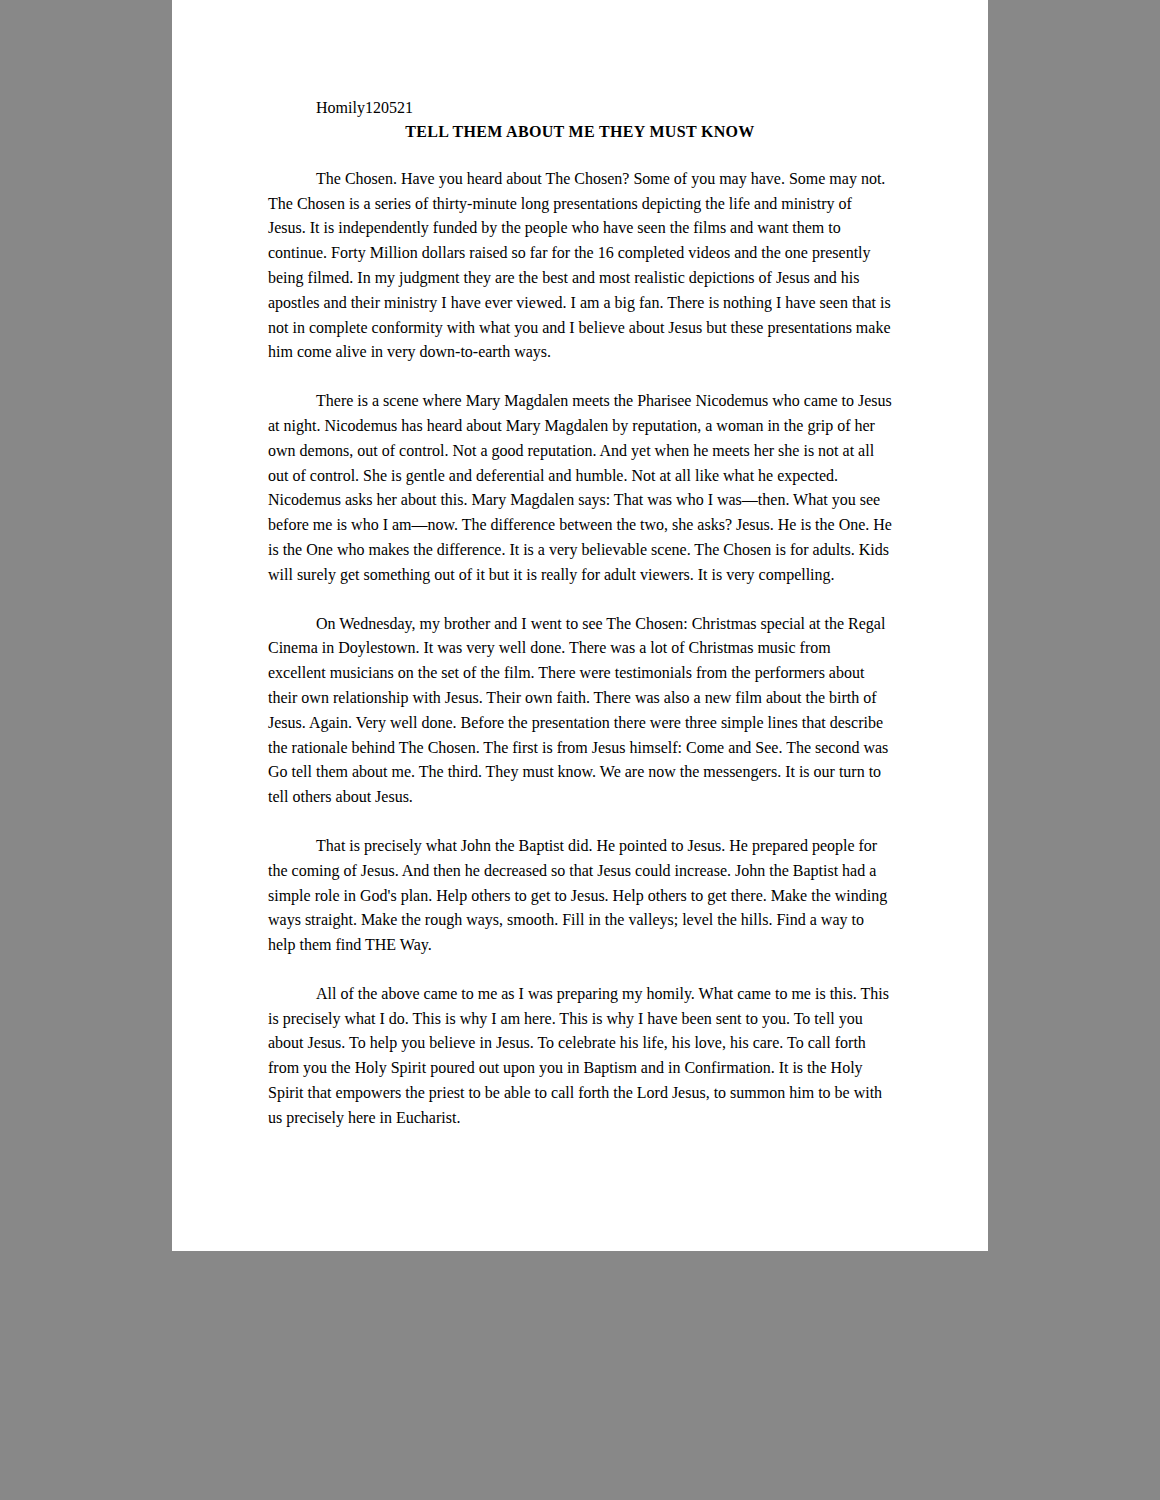Homily120521
TELL THEM ABOUT ME THEY MUST KNOW
The Chosen. Have you heard about The Chosen? Some of you may have. Some may not. The Chosen is a series of thirty-minute long presentations depicting the life and ministry of Jesus. It is independently funded by the people who have seen the films and want them to continue. Forty Million dollars raised so far for the 16 completed videos and the one presently being filmed. In my judgment they are the best and most realistic depictions of Jesus and his apostles and their ministry I have ever viewed. I am a big fan. There is nothing I have seen that is not in complete conformity with what you and I believe about Jesus but these presentations make him come alive in very down-to-earth ways.
There is a scene where Mary Magdalen meets the Pharisee Nicodemus who came to Jesus at night. Nicodemus has heard about Mary Magdalen by reputation, a woman in the grip of her own demons, out of control. Not a good reputation. And yet when he meets her she is not at all out of control. She is gentle and deferential and humble. Not at all like what he expected. Nicodemus asks her about this. Mary Magdalen says: That was who I was—then. What you see before me is who I am—now. The difference between the two, she asks? Jesus. He is the One. He is the One who makes the difference. It is a very believable scene. The Chosen is for adults. Kids will surely get something out of it but it is really for adult viewers. It is very compelling.
On Wednesday, my brother and I went to see The Chosen: Christmas special at the Regal Cinema in Doylestown. It was very well done. There was a lot of Christmas music from excellent musicians on the set of the film. There were testimonials from the performers about their own relationship with Jesus. Their own faith. There was also a new film about the birth of Jesus. Again. Very well done. Before the presentation there were three simple lines that describe the rationale behind The Chosen. The first is from Jesus himself: Come and See. The second was Go tell them about me. The third. They must know. We are now the messengers. It is our turn to tell others about Jesus.
That is precisely what John the Baptist did. He pointed to Jesus. He prepared people for the coming of Jesus. And then he decreased so that Jesus could increase. John the Baptist had a simple role in God's plan. Help others to get to Jesus. Help others to get there. Make the winding ways straight. Make the rough ways, smooth. Fill in the valleys; level the hills. Find a way to help them find THE Way.
All of the above came to me as I was preparing my homily. What came to me is this. This is precisely what I do. This is why I am here. This is why I have been sent to you. To tell you about Jesus. To help you believe in Jesus. To celebrate his life, his love, his care. To call forth from you the Holy Spirit poured out upon you in Baptism and in Confirmation. It is the Holy Spirit that empowers the priest to be able to call forth the Lord Jesus, to summon him to be with us precisely here in Eucharist.